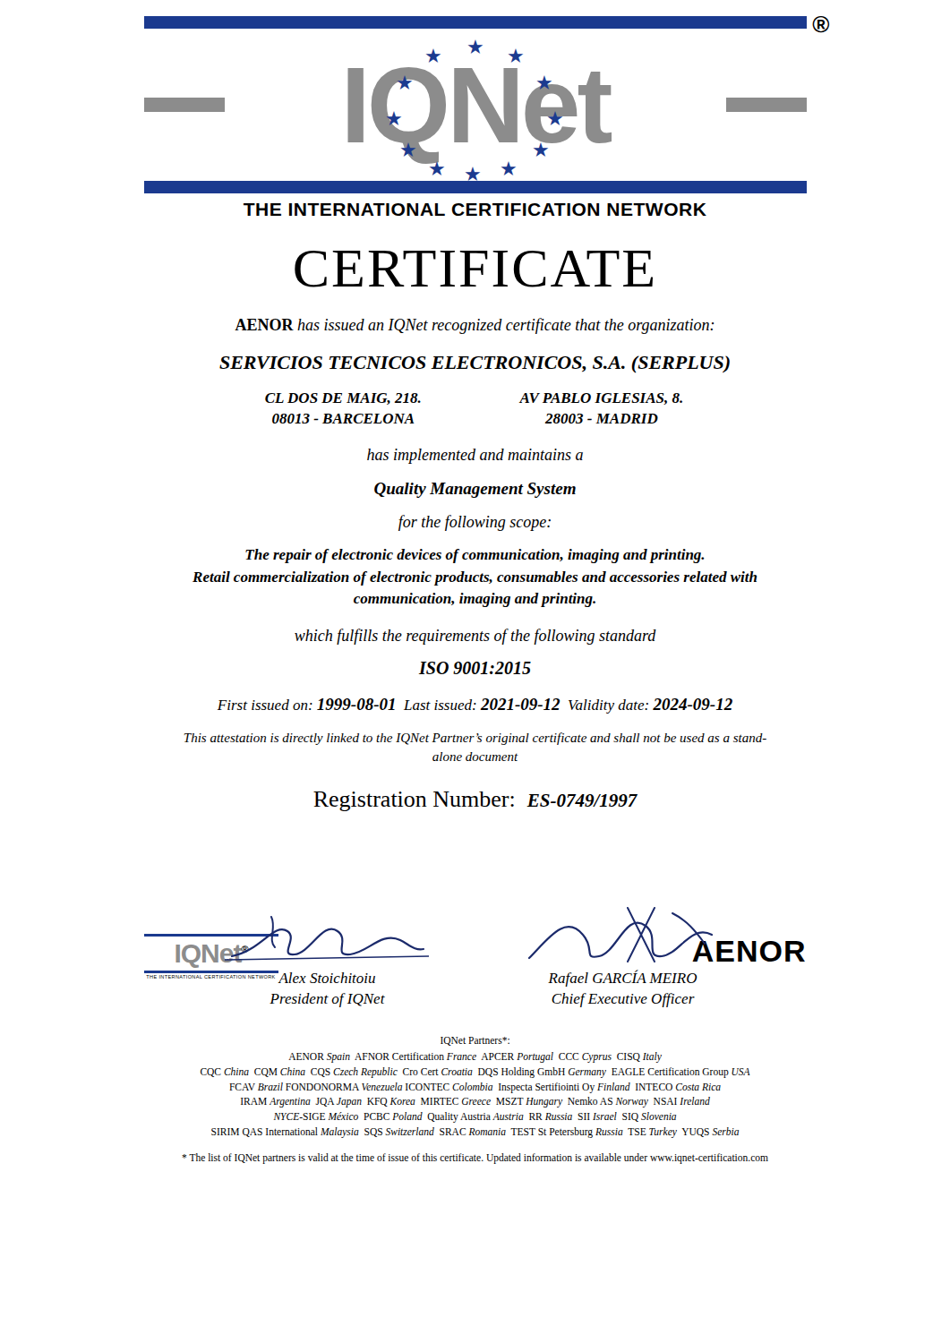®
IQ Net
★ ★ ★ ★ ★ ★ ★ ★ ★ ★ ★ ★
THE INTERNATIONAL CERTIFICATION NETWORK
CERTIFICATE
AENOR has issued an IQNet recognized certificate that the organization:
SERVICIOS TECNICOS ELECTRONICOS, S.A. (SERPLUS)
| CL DOS DE MAIG, 218. | AV PABLO IGLESIAS, 8. |
| 08013 - BARCELONA | 28003 - MADRID |
has implemented and maintains a
Quality Management System
for the following scope:
The repair of electronic devices of communication, imaging and printing.
Retail commercialization of electronic products, consumables and accessories related with communication, imaging and printing.
which fulfills the requirements of the following standard
ISO 9001:2015
First issued on: 1999-08-01 Last issued: 2021-09-12 Validity date: 2024-09-12
This attestation is directly linked to the IQNet Partner’s original certificate and shall not be used as a stand-alone document
Registration Number: ES-0749/1997
IQNet®
THE INTERNATIONAL CERTIFICATION NETWORK
AENOR
Alex Stoichitoiu
President of IQNet
Rafael GARCÍA MEIRO
Chief Executive Officer
IQNet Partners*:
AENOR Spain AFNOR Certification France APCER Portugal CCC Cyprus CISQ Italy
CQC China CQM China CQS Czech Republic Cro Cert Croatia DQS Holding GmbH Germany EAGLE Certification Group USA
FCAV Brazil FONDONORMA Venezuela ICONTEC Colombia Inspecta Sertifiointi Oy Finland INTECO Costa Rica
IRAM Argentina JQA Japan KFQ Korea MIRTEC Greece MSZT Hungary Nemko AS Norway NSAI Ireland
NYCE-SIGE México PCBC Poland Quality Austria Austria RR Russia SII Israel SIQ Slovenia
SIRIM QAS International Malaysia SQS Switzerland SRAC Romania TEST St Petersburg Russia TSE Turkey YUQS Serbia
* The list of IQNet partners is valid at the time of issue of this certificate. Updated information is available under www.iqnet-certification.com